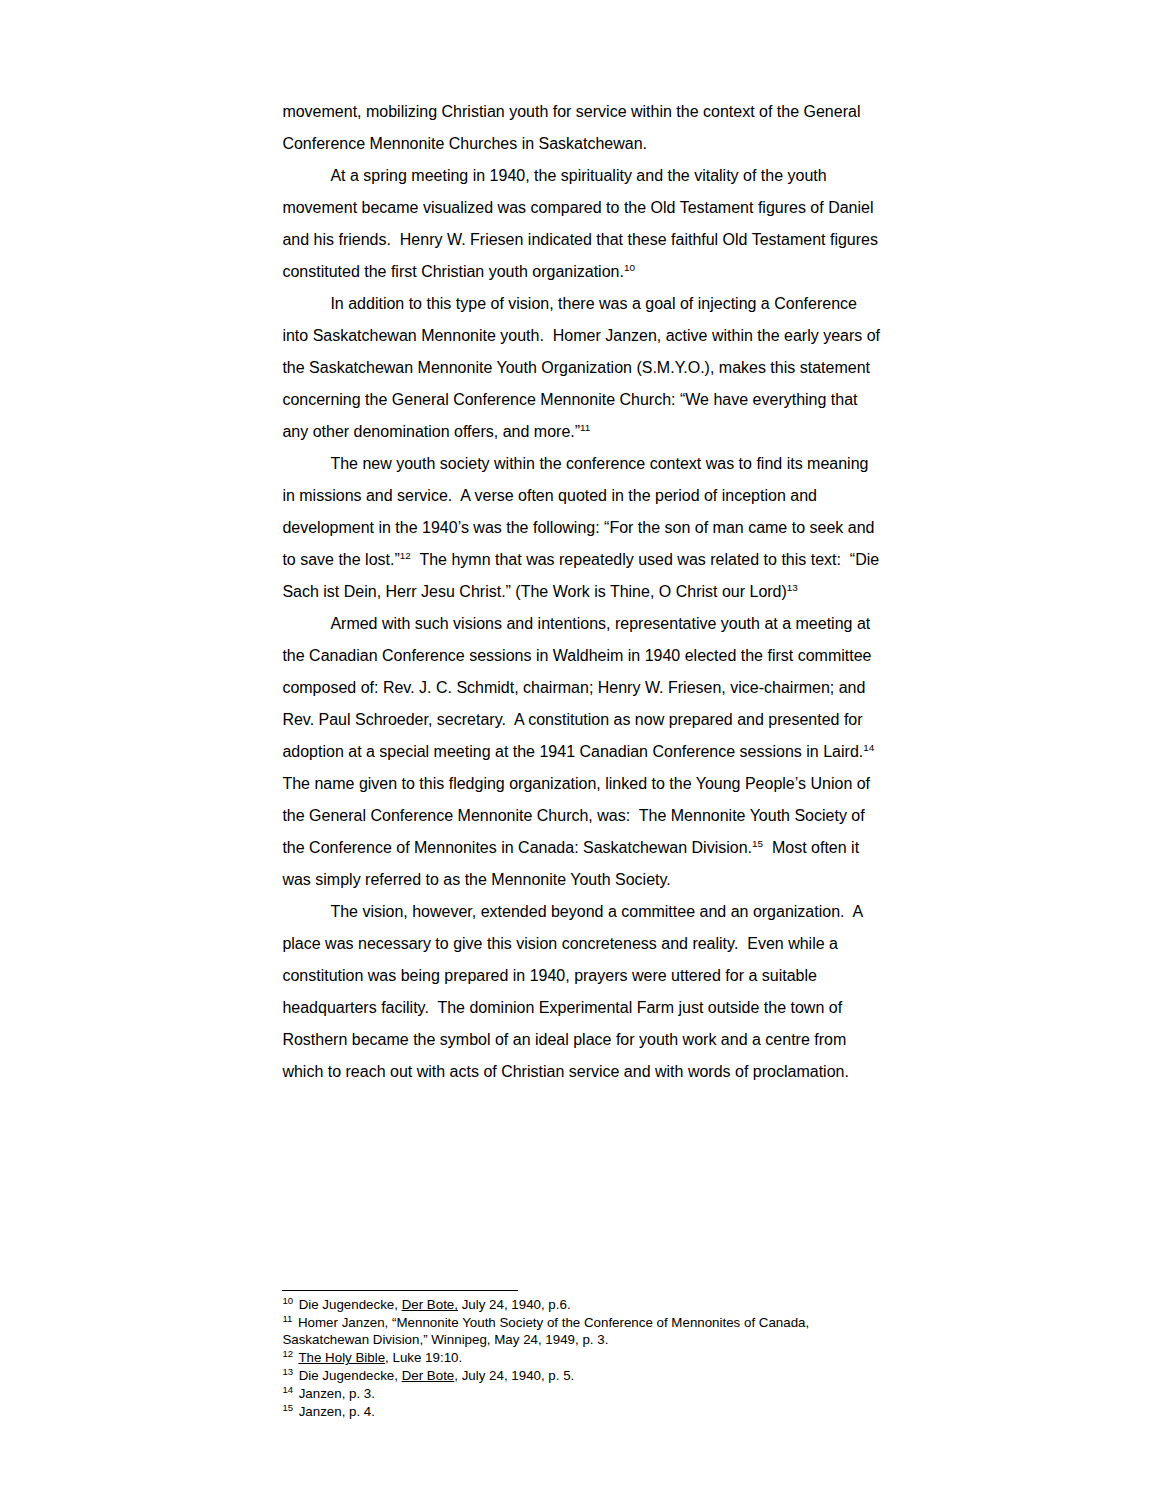movement, mobilizing Christian youth for service within the context of the General Conference Mennonite Churches in Saskatchewan.
At a spring meeting in 1940, the spirituality and the vitality of the youth movement became visualized was compared to the Old Testament figures of Daniel and his friends. Henry W. Friesen indicated that these faithful Old Testament figures constituted the first Christian youth organization.10
In addition to this type of vision, there was a goal of injecting a Conference into Saskatchewan Mennonite youth. Homer Janzen, active within the early years of the Saskatchewan Mennonite Youth Organization (S.M.Y.O.), makes this statement concerning the General Conference Mennonite Church: “We have everything that any other denomination offers, and more.”11
The new youth society within the conference context was to find its meaning in missions and service. A verse often quoted in the period of inception and development in the 1940’s was the following: “For the son of man came to seek and to save the lost.”12 The hymn that was repeatedly used was related to this text: “Die Sach ist Dein, Herr Jesu Christ.” (The Work is Thine, O Christ our Lord)13
Armed with such visions and intentions, representative youth at a meeting at the Canadian Conference sessions in Waldheim in 1940 elected the first committee composed of: Rev. J. C. Schmidt, chairman; Henry W. Friesen, vice-chairmen; and Rev. Paul Schroeder, secretary. A constitution as now prepared and presented for adoption at a special meeting at the 1941 Canadian Conference sessions in Laird.14 The name given to this fledging organization, linked to the Young People’s Union of the General Conference Mennonite Church, was: The Mennonite Youth Society of the Conference of Mennonites in Canada: Saskatchewan Division.15 Most often it was simply referred to as the Mennonite Youth Society.
The vision, however, extended beyond a committee and an organization. A place was necessary to give this vision concreteness and reality. Even while a constitution was being prepared in 1940, prayers were uttered for a suitable headquarters facility. The dominion Experimental Farm just outside the town of Rosthern became the symbol of an ideal place for youth work and a centre from which to reach out with acts of Christian service and with words of proclamation.
10 Die Jugendecke, Der Bote, July 24, 1940, p.6.
11 Homer Janzen, “Mennonite Youth Society of the Conference of Mennonites of Canada, Saskatchewan Division,” Winnipeg, May 24, 1949, p. 3.
12 The Holy Bible, Luke 19:10.
13 Die Jugendecke, Der Bote, July 24, 1940, p. 5.
14 Janzen, p. 3.
15 Janzen, p. 4.